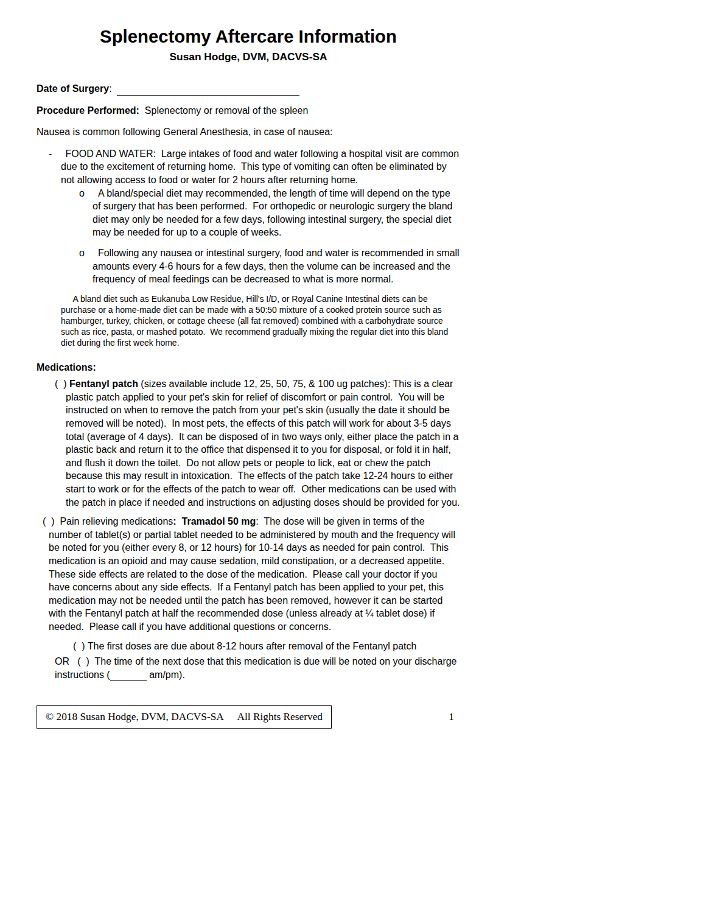Splenectomy Aftercare Information
Susan Hodge, DVM, DACVS-SA
Date of Surgery:
Procedure Performed: Splenectomy or removal of the spleen
Nausea is common following General Anesthesia, in case of nausea:
- FOOD AND WATER: Large intakes of food and water following a hospital visit are common due to the excitement of returning home. This type of vomiting can often be eliminated by not allowing access to food or water for 2 hours after returning home.
o A bland/special diet may recommended, the length of time will depend on the type of surgery that has been performed. For orthopedic or neurologic surgery the bland diet may only be needed for a few days, following intestinal surgery, the special diet may be needed for up to a couple of weeks.
o Following any nausea or intestinal surgery, food and water is recommended in small amounts every 4-6 hours for a few days, then the volume can be increased and the frequency of meal feedings can be decreased to what is more normal.
A bland diet such as Eukanuba Low Residue, Hill's I/D, or Royal Canine Intestinal diets can be purchase or a home-made diet can be made with a 50:50 mixture of a cooked protein source such as hamburger, turkey, chicken, or cottage cheese (all fat removed) combined with a carbohydrate source such as rice, pasta, or mashed potato. We recommend gradually mixing the regular diet into this bland diet during the first week home.
Medications:
( ) Fentanyl patch (sizes available include 12, 25, 50, 75, & 100 ug patches): This is a clear plastic patch applied to your pet's skin for relief of discomfort or pain control. You will be instructed on when to remove the patch from your pet's skin (usually the date it should be removed will be noted). In most pets, the effects of this patch will work for about 3-5 days total (average of 4 days). It can be disposed of in two ways only, either place the patch in a plastic back and return it to the office that dispensed it to you for disposal, or fold it in half, and flush it down the toilet. Do not allow pets or people to lick, eat or chew the patch because this may result in intoxication. The effects of the patch take 12-24 hours to either start to work or for the effects of the patch to wear off. Other medications can be used with the patch in place if needed and instructions on adjusting doses should be provided for you.
( ) Pain relieving medications: Tramadol 50 mg: The dose will be given in terms of the number of tablet(s) or partial tablet needed to be administered by mouth and the frequency will be noted for you (either every 8, or 12 hours) for 10-14 days as needed for pain control. This medication is an opioid and may cause sedation, mild constipation, or a decreased appetite. These side effects are related to the dose of the medication. Please call your doctor if you have concerns about any side effects. If a Fentanyl patch has been applied to your pet, this medication may not be needed until the patch has been removed, however it can be started with the Fentanyl patch at half the recommended dose (unless already at ¼ tablet dose) if needed. Please call if you have additional questions or concerns.
( ) The first doses are due about 8-12 hours after removal of the Fentanyl patch
OR ( ) The time of the next dose that this medication is due will be noted on your discharge instructions ( am/pm).
© 2018 Susan Hodge, DVM, DACVS-SA All Rights Reserved 1